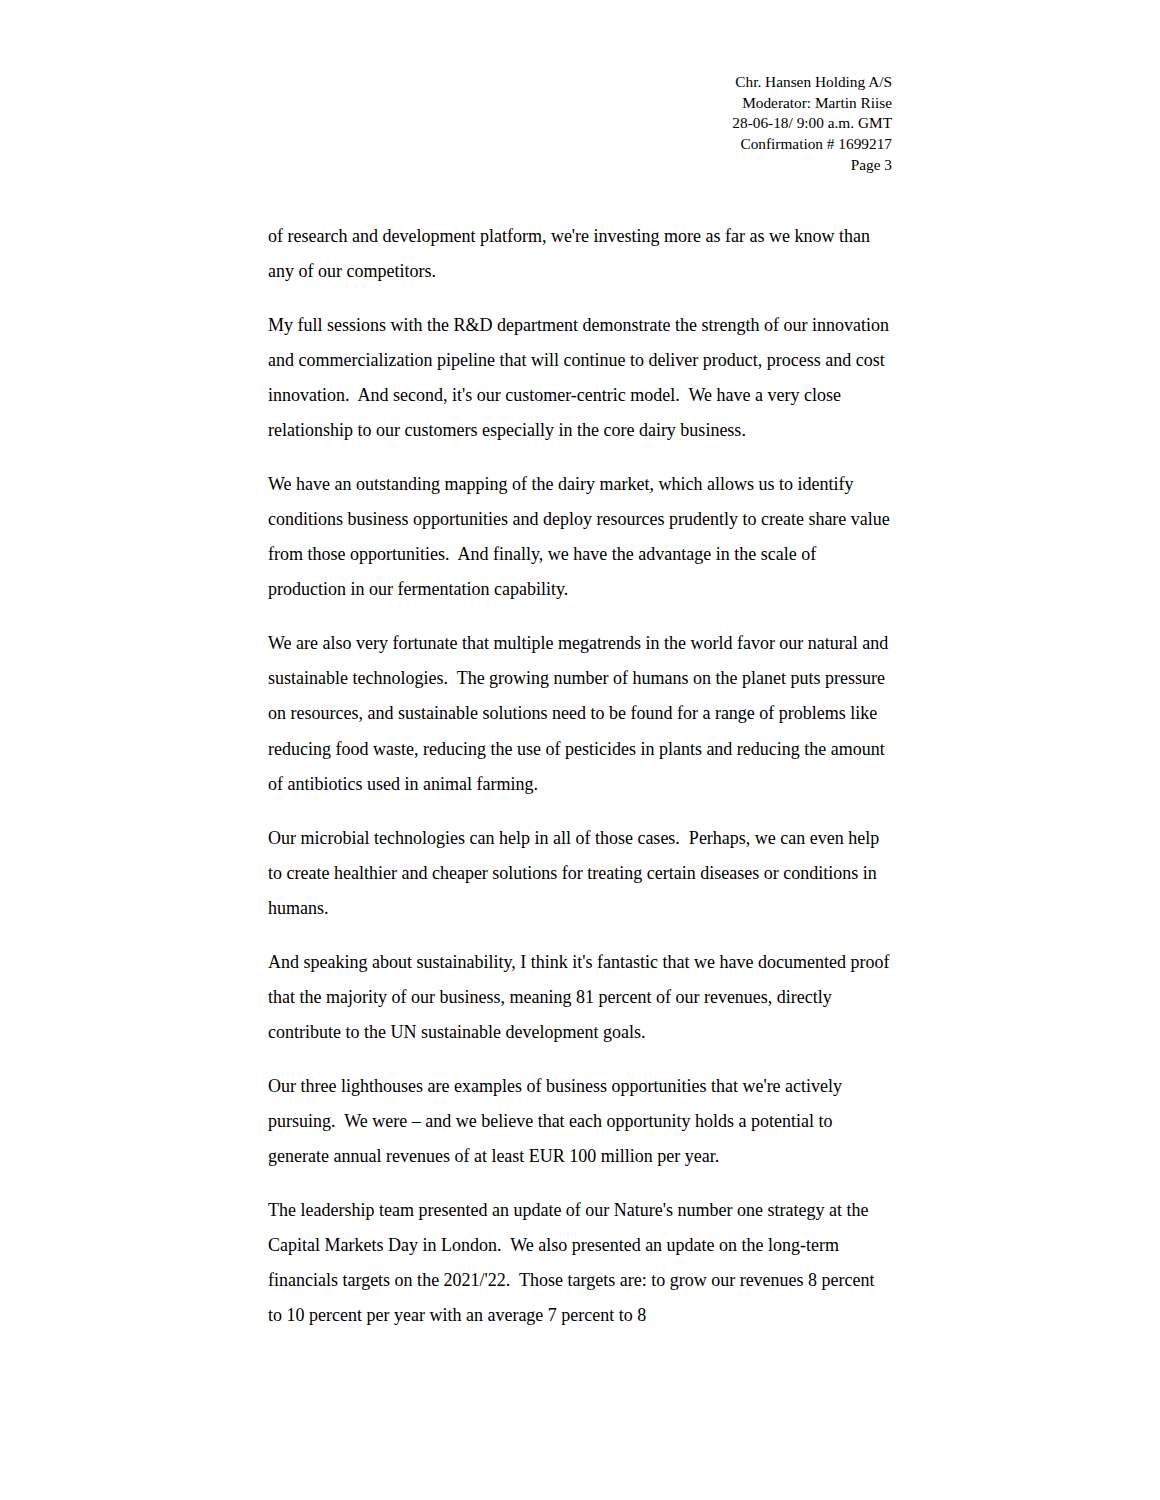Chr. Hansen Holding A/S
Moderator: Martin Riise
28-06-18/ 9:00 a.m. GMT
Confirmation # 1699217
Page 3
of research and development platform, we're investing more as far as we know than any of our competitors.
My full sessions with the R&D department demonstrate the strength of our innovation and commercialization pipeline that will continue to deliver product, process and cost innovation. And second, it's our customer-centric model. We have a very close relationship to our customers especially in the core dairy business.
We have an outstanding mapping of the dairy market, which allows us to identify conditions business opportunities and deploy resources prudently to create share value from those opportunities. And finally, we have the advantage in the scale of production in our fermentation capability.
We are also very fortunate that multiple megatrends in the world favor our natural and sustainable technologies. The growing number of humans on the planet puts pressure on resources, and sustainable solutions need to be found for a range of problems like reducing food waste, reducing the use of pesticides in plants and reducing the amount of antibiotics used in animal farming.
Our microbial technologies can help in all of those cases. Perhaps, we can even help to create healthier and cheaper solutions for treating certain diseases or conditions in humans.
And speaking about sustainability, I think it's fantastic that we have documented proof that the majority of our business, meaning 81 percent of our revenues, directly contribute to the UN sustainable development goals.
Our three lighthouses are examples of business opportunities that we're actively pursuing. We were – and we believe that each opportunity holds a potential to generate annual revenues of at least EUR 100 million per year.
The leadership team presented an update of our Nature's number one strategy at the Capital Markets Day in London. We also presented an update on the long-term financials targets on the 2021/'22. Those targets are: to grow our revenues 8 percent to 10 percent per year with an average 7 percent to 8